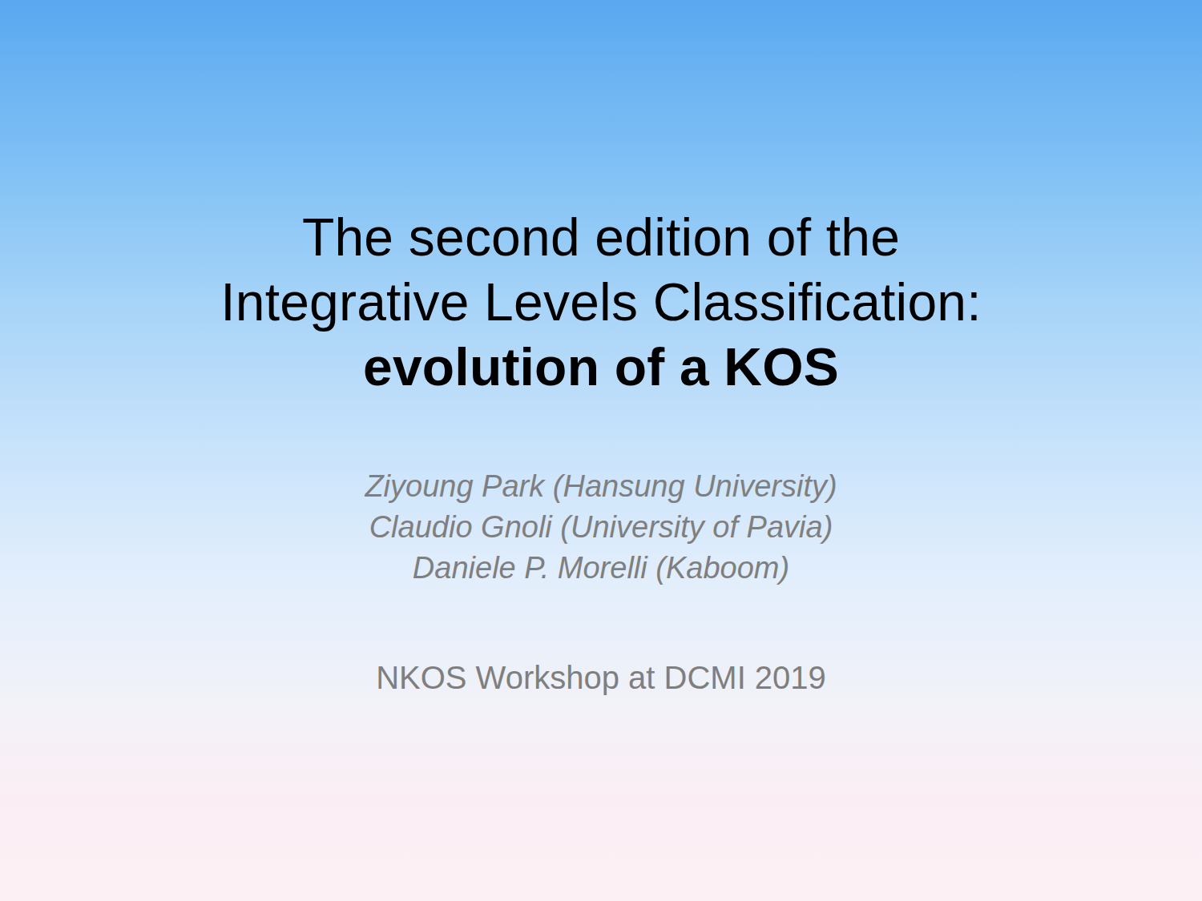The second edition of the
Integrative Levels Classification:
evolution of a KOS
Ziyoung Park (Hansung University)
Claudio Gnoli (University of Pavia)
Daniele P. Morelli (Kaboom)
NKOS Workshop at DCMI 2019